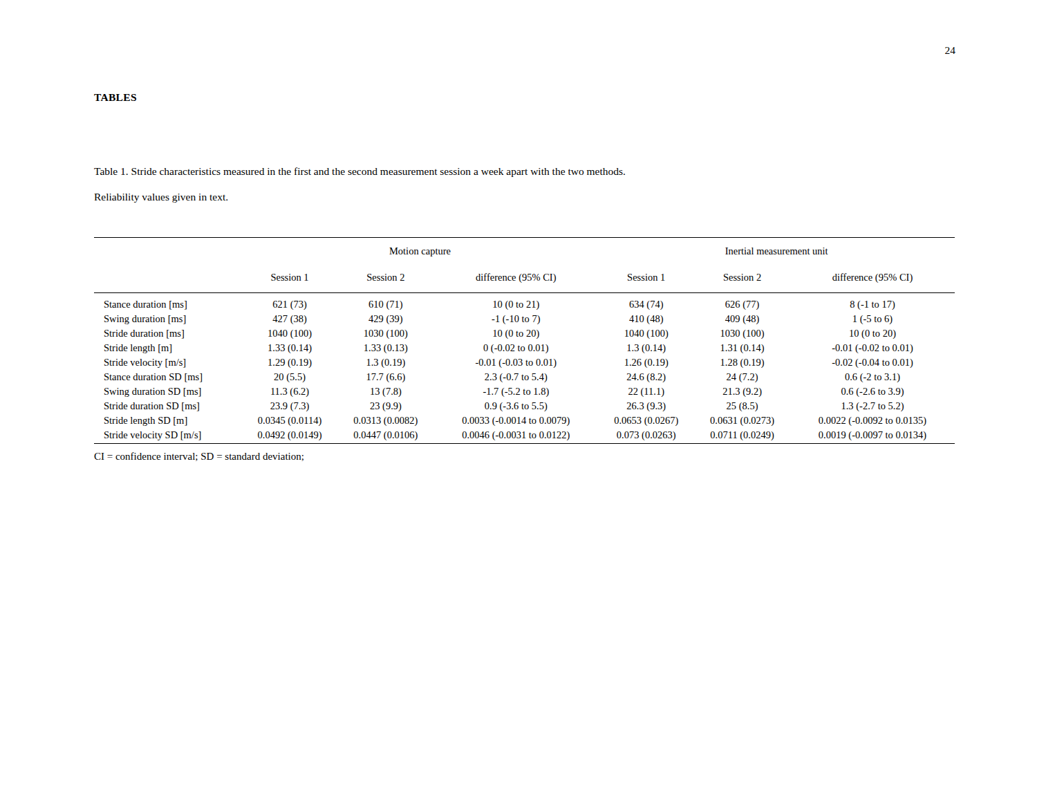24
TABLES
Table 1. Stride characteristics measured in the first and the second measurement session a week apart with the two methods.
Reliability values given in text.
| | Motion capture | Inertial measurement unit |
| --- | --- | --- |
| | Session 1 | Session 2 | difference (95% CI) | Session 1 | Session 2 | difference (95% CI) |
| Stance duration [ms] | 621 (73) | 610 (71) | 10 (0 to 21) | 634 (74) | 626 (77) | 8 (-1 to 17) |
| Swing duration [ms] | 427 (38) | 429 (39) | -1 (-10 to 7) | 410 (48) | 409 (48) | 1 (-5 to 6) |
| Stride duration [ms] | 1040 (100) | 1030 (100) | 10 (0 to 20) | 1040 (100) | 1030 (100) | 10 (0 to 20) |
| Stride length [m] | 1.33 (0.14) | 1.33 (0.13) | 0 (-0.02 to 0.01) | 1.3 (0.14) | 1.31 (0.14) | -0.01 (-0.02 to 0.01) |
| Stride velocity [m/s] | 1.29 (0.19) | 1.3 (0.19) | -0.01 (-0.03 to 0.01) | 1.26 (0.19) | 1.28 (0.19) | -0.02 (-0.04 to 0.01) |
| Stance duration SD [ms] | 20 (5.5) | 17.7 (6.6) | 2.3 (-0.7 to 5.4) | 24.6 (8.2) | 24 (7.2) | 0.6 (-2 to 3.1) |
| Swing duration SD [ms] | 11.3 (6.2) | 13 (7.8) | -1.7 (-5.2 to 1.8) | 22 (11.1) | 21.3 (9.2) | 0.6 (-2.6 to 3.9) |
| Stride duration SD [ms] | 23.9 (7.3) | 23 (9.9) | 0.9 (-3.6 to 5.5) | 26.3 (9.3) | 25 (8.5) | 1.3 (-2.7 to 5.2) |
| Stride length SD [m] | 0.0345 (0.0114) | 0.0313 (0.0082) | 0.0033 (-0.0014 to 0.0079) | 0.0653 (0.0267) | 0.0631 (0.0273) | 0.0022 (-0.0092 to 0.0135) |
| Stride velocity SD [m/s] | 0.0492 (0.0149) | 0.0447 (0.0106) | 0.0046 (-0.0031 to 0.0122) | 0.073 (0.0263) | 0.0711 (0.0249) | 0.0019 (-0.0097 to 0.0134) |
CI = confidence interval; SD = standard deviation;